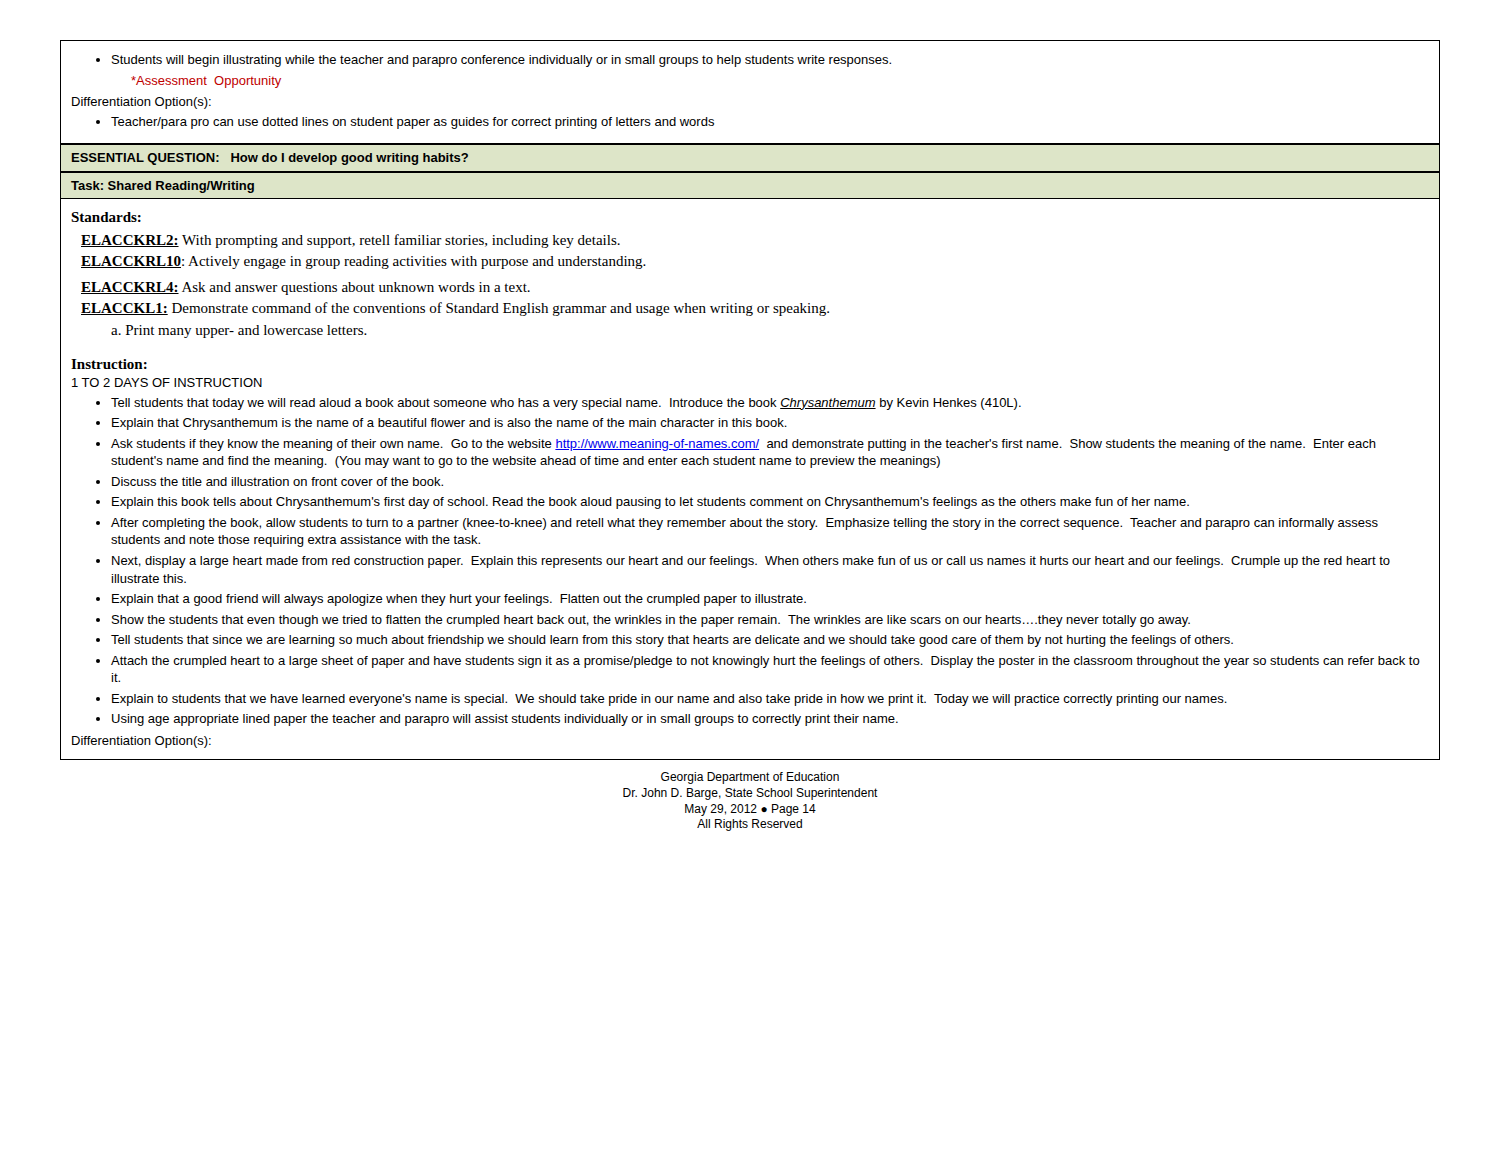Students will begin illustrating while the teacher and parapro conference individually or in small groups to help students write responses.
*Assessment Opportunity
Differentiation Option(s):
Teacher/para pro can use dotted lines on student paper as guides for correct printing of letters and words
ESSENTIAL QUESTION: How do I develop good writing habits?
Task: Shared Reading/Writing
Standards:
ELACCKRL2: With prompting and support, retell familiar stories, including key details.
ELACCKRL10: Actively engage in group reading activities with purpose and understanding.
ELACCKRL4: Ask and answer questions about unknown words in a text.
ELACCKL1: Demonstrate command of the conventions of Standard English grammar and usage when writing or speaking.
a. Print many upper- and lowercase letters.
Instruction:
1 TO 2 DAYS OF INSTRUCTION
Tell students that today we will read aloud a book about someone who has a very special name. Introduce the book Chrysanthemum by Kevin Henkes (410L).
Explain that Chrysanthemum is the name of a beautiful flower and is also the name of the main character in this book.
Ask students if they know the meaning of their own name. Go to the website http://www.meaning-of-names.com/ and demonstrate putting in the teacher's first name. Show students the meaning of the name. Enter each student's name and find the meaning. (You may want to go to the website ahead of time and enter each student name to preview the meanings)
Discuss the title and illustration on front cover of the book.
Explain this book tells about Chrysanthemum's first day of school. Read the book aloud pausing to let students comment on Chrysanthemum's feelings as the others make fun of her name.
After completing the book, allow students to turn to a partner (knee-to-knee) and retell what they remember about the story. Emphasize telling the story in the correct sequence. Teacher and parapro can informally assess students and note those requiring extra assistance with the task.
Next, display a large heart made from red construction paper. Explain this represents our heart and our feelings. When others make fun of us or call us names it hurts our heart and our feelings. Crumple up the red heart to illustrate this.
Explain that a good friend will always apologize when they hurt your feelings. Flatten out the crumpled paper to illustrate.
Show the students that even though we tried to flatten the crumpled heart back out, the wrinkles in the paper remain. The wrinkles are like scars on our hearts….they never totally go away.
Tell students that since we are learning so much about friendship we should learn from this story that hearts are delicate and we should take good care of them by not hurting the feelings of others.
Attach the crumpled heart to a large sheet of paper and have students sign it as a promise/pledge to not knowingly hurt the feelings of others. Display the poster in the classroom throughout the year so students can refer back to it.
Explain to students that we have learned everyone's name is special. We should take pride in our name and also take pride in how we print it. Today we will practice correctly printing our names.
Using age appropriate lined paper the teacher and parapro will assist students individually or in small groups to correctly print their name.
Differentiation Option(s):
Georgia Department of Education
Dr. John D. Barge, State School Superintendent
May 29, 2012 ● Page 14
All Rights Reserved